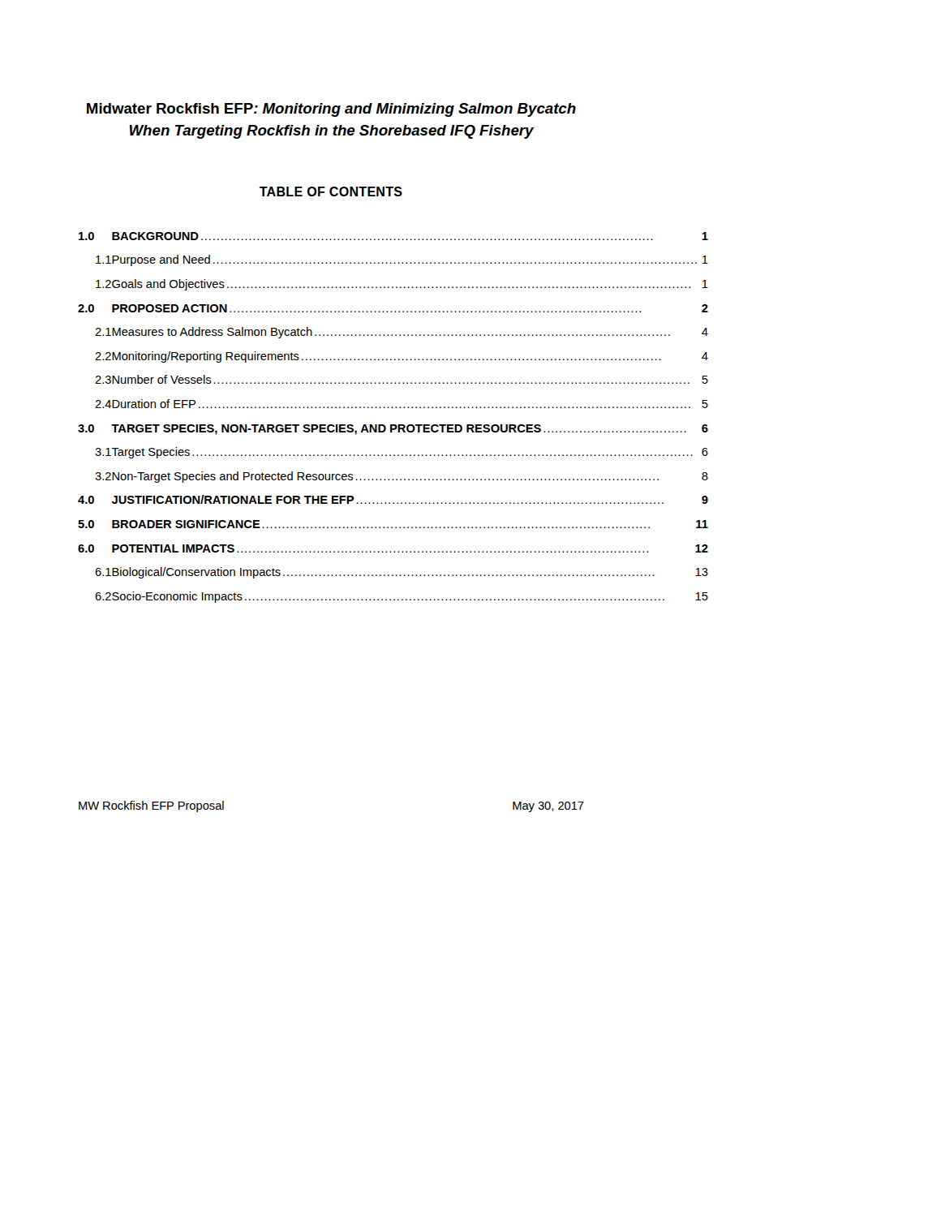Midwater Rockfish EFP: Monitoring and Minimizing Salmon Bycatch When Targeting Rockfish in the Shorebased IFQ Fishery
TABLE OF CONTENTS
| 1.0 | BACKGROUND ................................................................................................................. 1 |
| 1.1 | Purpose and Need ......................................................................................................................... 1 |
| 1.2 | Goals and Objectives .................................................................................................................... 1 |
| 2.0 | PROPOSED ACTION ....................................................................................................... 2 |
| 2.1 | Measures to Address Salmon Bycatch ......................................................................................... 4 |
| 2.2 | Monitoring/Reporting Requirements .......................................................................................... 4 |
| 2.3 | Number of Vessels ....................................................................................................................... 5 |
| 2.4 | Duration of EFP ........................................................................................................................... 5 |
| 3.0 | TARGET SPECIES, NON-TARGET SPECIES, AND PROTECTED RESOURCES .................................... 6 |
| 3.1 | Target Species ............................................................................................................................. 6 |
| 3.2 | Non-Target Species and Protected Resources ............................................................................ 8 |
| 4.0 | JUSTIFICATION/RATIONALE FOR THE EFP ............................................................................. 9 |
| 5.0 | BROADER SIGNIFICANCE ................................................................................................. 11 |
| 6.0 | POTENTIAL IMPACTS ....................................................................................................... 12 |
| 6.1 | Biological/Conservation Impacts ............................................................................................. 13 |
| 6.2 | Socio-Economic Impacts ......................................................................................................... 15 |
MW Rockfish EFP Proposal May 30, 2017